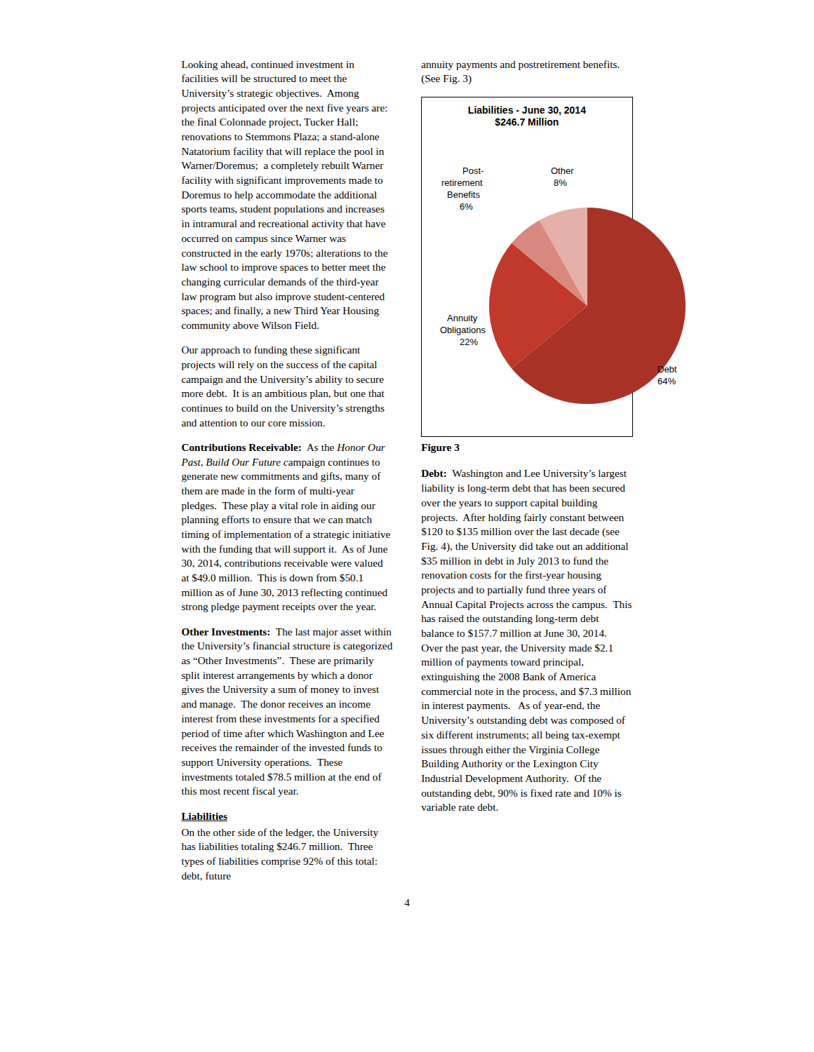Looking ahead, continued investment in facilities will be structured to meet the University’s strategic objectives. Among projects anticipated over the next five years are: the final Colonnade project, Tucker Hall; renovations to Stemmons Plaza; a stand-alone Natatorium facility that will replace the pool in Warner/Doremus; a completely rebuilt Warner facility with significant improvements made to Doremus to help accommodate the additional sports teams, student populations and increases in intramural and recreational activity that have occurred on campus since Warner was constructed in the early 1970s; alterations to the law school to improve spaces to better meet the changing curricular demands of the third-year law program but also improve student-centered spaces; and finally, a new Third Year Housing community above Wilson Field.
Our approach to funding these significant projects will rely on the success of the capital campaign and the University’s ability to secure more debt. It is an ambitious plan, but one that continues to build on the University’s strengths and attention to our core mission.
Contributions Receivable: As the Honor Our Past, Build Our Future campaign continues to generate new commitments and gifts, many of them are made in the form of multi-year pledges. These play a vital role in aiding our planning efforts to ensure that we can match timing of implementation of a strategic initiative with the funding that will support it. As of June 30, 2014, contributions receivable were valued at $49.0 million. This is down from $50.1 million as of June 30, 2013 reflecting continued strong pledge payment receipts over the year.
Other Investments: The last major asset within the University’s financial structure is categorized as “Other Investments”. These are primarily split interest arrangements by which a donor gives the University a sum of money to invest and manage. The donor receives an income interest from these investments for a specified period of time after which Washington and Lee receives the remainder of the invested funds to support University operations. These investments totaled $78.5 million at the end of this most recent fiscal year.
Liabilities
On the other side of the ledger, the University has liabilities totaling $246.7 million. Three types of liabilities comprise 92% of this total: debt, future
annuity payments and postretirement benefits. (See Fig. 3)
Liabilities - June 30, 2014
$246.7 Million
Debt 64% Annuity Obligations 22% Post- retirement Benefits 6% Other 8%
Figure 3
Debt: Washington and Lee University’s largest liability is long-term debt that has been secured over the years to support capital building projects. After holding fairly constant between $120 to $135 million over the last decade (see Fig. 4), the University did take out an additional $35 million in debt in July 2013 to fund the renovation costs for the first-year housing projects and to partially fund three years of Annual Capital Projects across the campus. This has raised the outstanding long-term debt balance to $157.7 million at June 30, 2014. Over the past year, the University made $2.1 million of payments toward principal, extinguishing the 2008 Bank of America commercial note in the process, and $7.3 million in interest payments. As of year-end, the University’s outstanding debt was composed of six different instruments; all being tax-exempt issues through either the Virginia College Building Authority or the Lexington City Industrial Development Authority. Of the outstanding debt, 90% is fixed rate and 10% is variable rate debt.
4